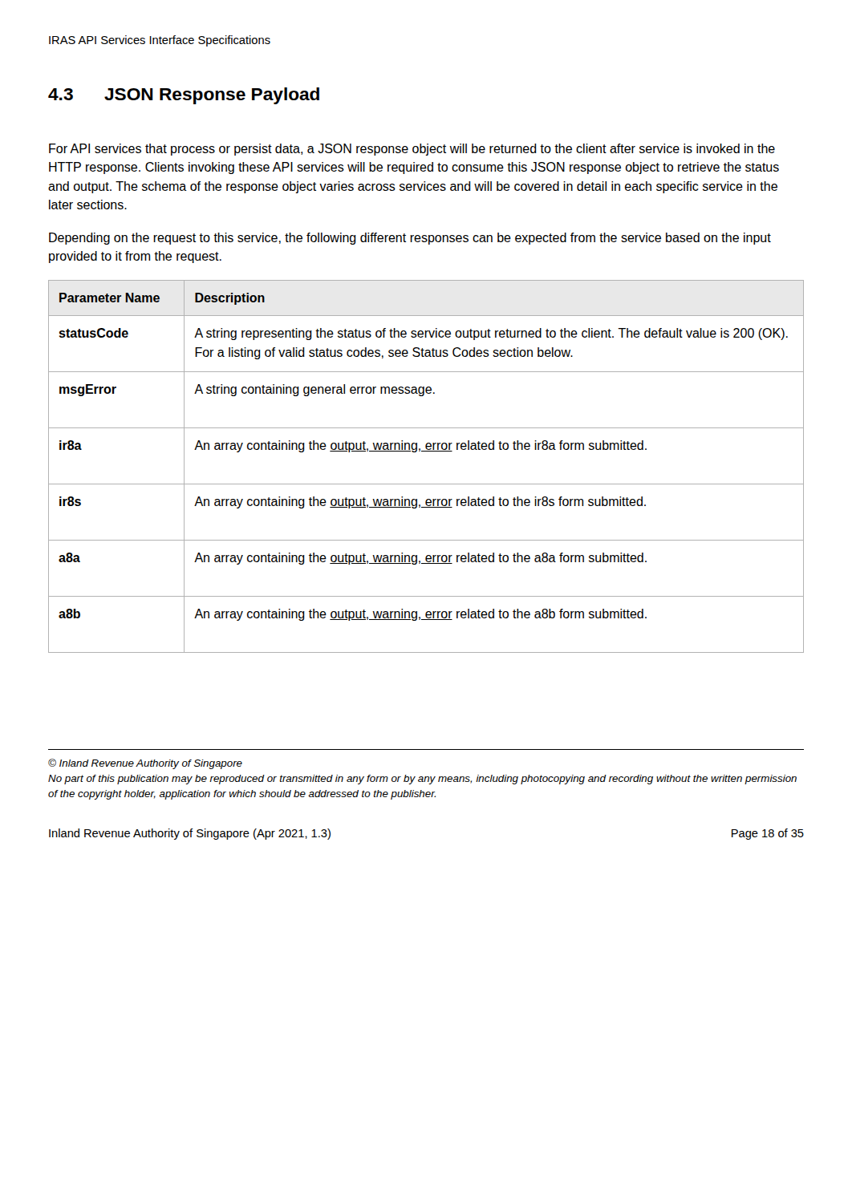IRAS API Services Interface Specifications
4.3 JSON Response Payload
For API services that process or persist data, a JSON response object will be returned to the client after service is invoked in the HTTP response. Clients invoking these API services will be required to consume this JSON response object to retrieve the status and output. The schema of the response object varies across services and will be covered in detail in each specific service in the later sections.
Depending on the request to this service, the following different responses can be expected from the service based on the input provided to it from the request.
| Parameter Name | Description |
| --- | --- |
| statusCode | A string representing the status of the service output returned to the client. The default value is 200 (OK). For a listing of valid status codes, see Status Codes section below. |
| msgError | A string containing general error message. |
| ir8a | An array containing the output, warning, error related to the ir8a form submitted. |
| ir8s | An array containing the output, warning, error related to the ir8s form submitted. |
| a8a | An array containing the output, warning, error related to the a8a form submitted. |
| a8b | An array containing the output, warning, error related to the a8b form submitted. |
© Inland Revenue Authority of Singapore
No part of this publication may be reproduced or transmitted in any form or by any means, including photocopying and recording without the written permission of the copyright holder, application for which should be addressed to the publisher.
Inland Revenue Authority of Singapore (Apr 2021, 1.3) Page 18 of 35